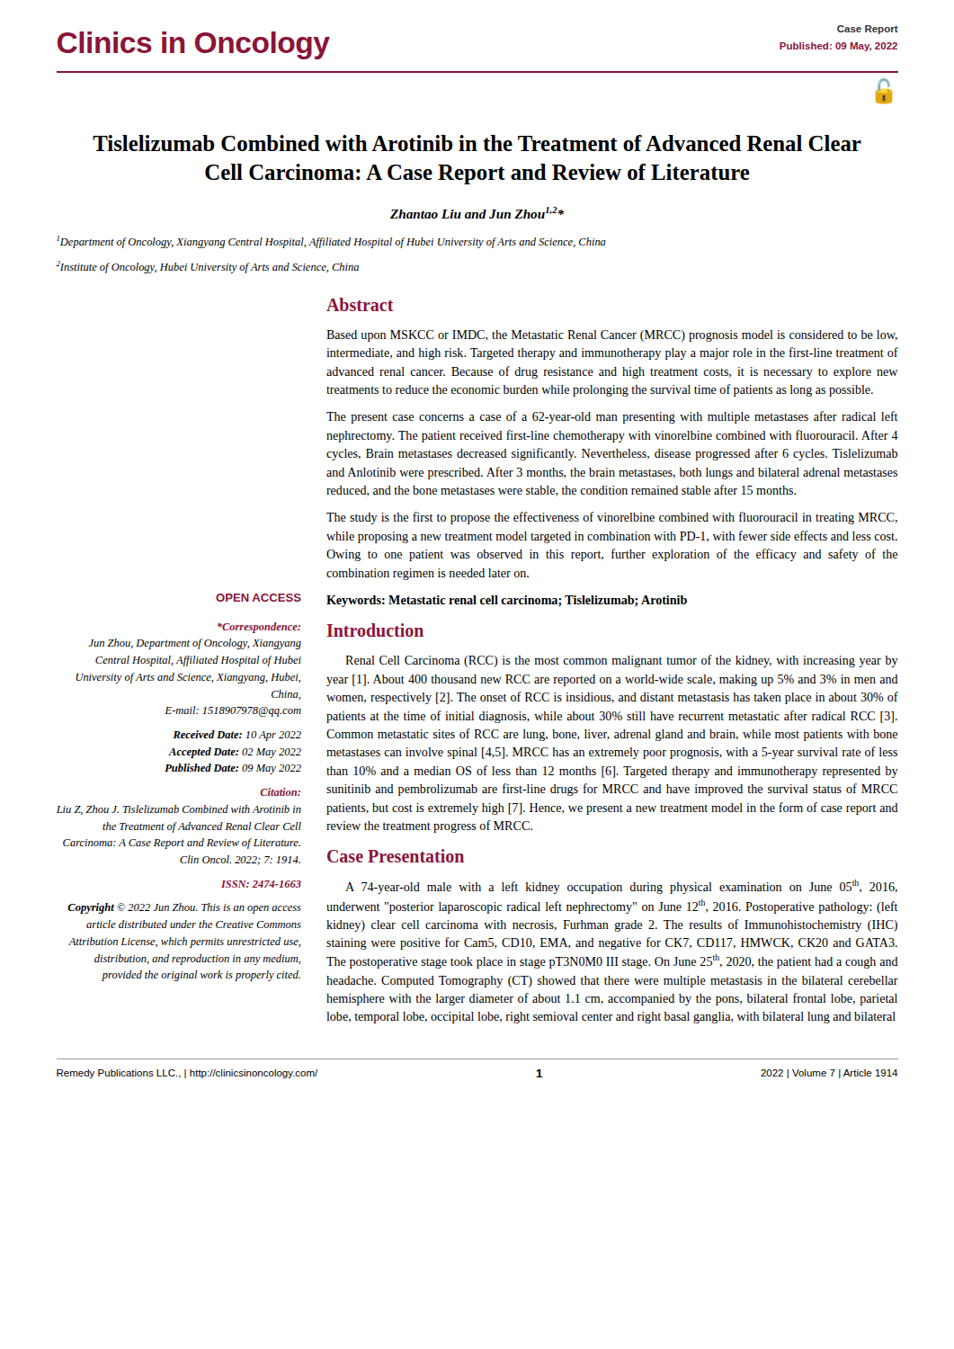Clinics in Oncology
Case Report
Published: 09 May, 2022
🔓
Tislelizumab Combined with Arotinib in the Treatment of Advanced Renal Clear Cell Carcinoma: A Case Report and Review of Literature
Zhantao Liu and Jun Zhou1,2*
1Department of Oncology, Xiangyang Central Hospital, Affiliated Hospital of Hubei University of Arts and Science, China
2Institute of Oncology, Hubei University of Arts and Science, China
OPEN ACCESS
*Correspondence:
Jun Zhou, Department of Oncology, Xiangyang Central Hospital, Affiliated Hospital of Hubei University of Arts and Science, Xiangyang, Hubei, China,
E-mail: 1518907978@qq.com
Received Date: 10 Apr 2022
Accepted Date: 02 May 2022
Published Date: 09 May 2022
Citation:
Liu Z, Zhou J. Tislelizumab Combined with Arotinib in the Treatment of Advanced Renal Clear Cell Carcinoma: A Case Report and Review of Literature. Clin Oncol. 2022; 7: 1914.
ISSN: 2474-1663
Copyright © 2022 Jun Zhou. This is an open access article distributed under the Creative Commons Attribution License, which permits unrestricted use, distribution, and reproduction in any medium, provided the original work is properly cited.
Abstract
Based upon MSKCC or IMDC, the Metastatic Renal Cancer (MRCC) prognosis model is considered to be low, intermediate, and high risk. Targeted therapy and immunotherapy play a major role in the first-line treatment of advanced renal cancer. Because of drug resistance and high treatment costs, it is necessary to explore new treatments to reduce the economic burden while prolonging the survival time of patients as long as possible.
The present case concerns a case of a 62-year-old man presenting with multiple metastases after radical left nephrectomy. The patient received first-line chemotherapy with vinorelbine combined with fluorouracil. After 4 cycles, Brain metastases decreased significantly. Nevertheless, disease progressed after 6 cycles. Tislelizumab and Anlotinib were prescribed. After 3 months, the brain metastases, both lungs and bilateral adrenal metastases reduced, and the bone metastases were stable, the condition remained stable after 15 months.
The study is the first to propose the effectiveness of vinorelbine combined with fluorouracil in treating MRCC, while proposing a new treatment model targeted in combination with PD-1, with fewer side effects and less cost. Owing to one patient was observed in this report, further exploration of the efficacy and safety of the combination regimen is needed later on.
Keywords: Metastatic renal cell carcinoma; Tislelizumab; Arotinib
Introduction
Renal Cell Carcinoma (RCC) is the most common malignant tumor of the kidney, with increasing year by year [1]. About 400 thousand new RCC are reported on a world-wide scale, making up 5% and 3% in men and women, respectively [2]. The onset of RCC is insidious, and distant metastasis has taken place in about 30% of patients at the time of initial diagnosis, while about 30% still have recurrent metastatic after radical RCC [3]. Common metastatic sites of RCC are lung, bone, liver, adrenal gland and brain, while most patients with bone metastases can involve spinal [4,5]. MRCC has an extremely poor prognosis, with a 5-year survival rate of less than 10% and a median OS of less than 12 months [6]. Targeted therapy and immunotherapy represented by sunitinib and pembrolizumab are first-line drugs for MRCC and have improved the survival status of MRCC patients, but cost is extremely high [7]. Hence, we present a new treatment model in the form of case report and review the treatment progress of MRCC.
Case Presentation
A 74-year-old male with a left kidney occupation during physical examination on June 05th, 2016, underwent "posterior laparoscopic radical left nephrectomy" on June 12th, 2016. Postoperative pathology: (left kidney) clear cell carcinoma with necrosis, Furhman grade 2. The results of Immunohistochemistry (IHC) staining were positive for Cam5, CD10, EMA, and negative for CK7, CD117, HMWCK, CK20 and GATA3. The postoperative stage took place in stage pT3N0M0 III stage. On June 25th, 2020, the patient had a cough and headache. Computed Tomography (CT) showed that there were multiple metastasis in the bilateral cerebellar hemisphere with the larger diameter of about 1.1 cm, accompanied by the pons, bilateral frontal lobe, parietal lobe, temporal lobe, occipital lobe, right semioval center and right basal ganglia, with bilateral lung and bilateral
Remedy Publications LLC., | http://clinicsinoncology.com/
1
2022 | Volume 7 | Article 1914